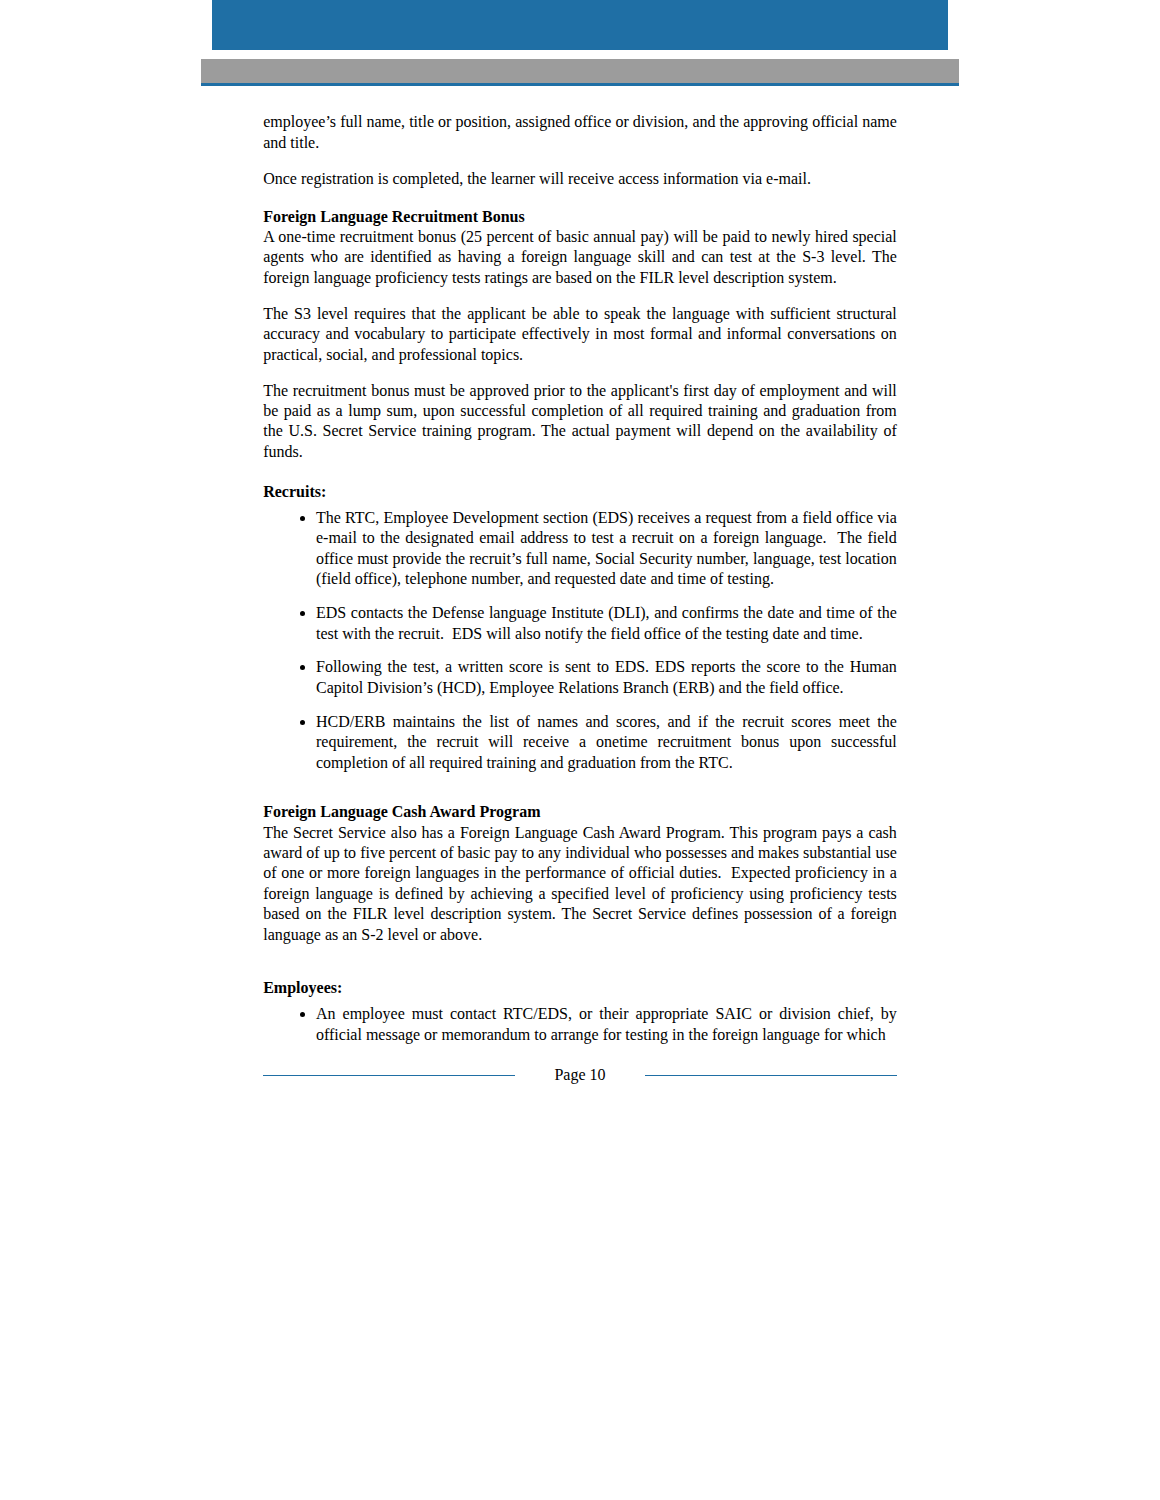employee’s full name, title or position, assigned office or division, and the approving official name and title.
Once registration is completed, the learner will receive access information via e-mail.
Foreign Language Recruitment Bonus
A one-time recruitment bonus (25 percent of basic annual pay) will be paid to newly hired special agents who are identified as having a foreign language skill and can test at the S-3 level. The foreign language proficiency tests ratings are based on the FILR level description system.
The S3 level requires that the applicant be able to speak the language with sufficient structural accuracy and vocabulary to participate effectively in most formal and informal conversations on practical, social, and professional topics.
The recruitment bonus must be approved prior to the applicant's first day of employment and will be paid as a lump sum, upon successful completion of all required training and graduation from the U.S. Secret Service training program. The actual payment will depend on the availability of funds.
Recruits:
The RTC, Employee Development section (EDS) receives a request from a field office via e-mail to the designated email address to test a recruit on a foreign language. The field office must provide the recruit’s full name, Social Security number, language, test location (field office), telephone number, and requested date and time of testing.
EDS contacts the Defense language Institute (DLI), and confirms the date and time of the test with the recruit. EDS will also notify the field office of the testing date and time.
Following the test, a written score is sent to EDS. EDS reports the score to the Human Capitol Division’s (HCD), Employee Relations Branch (ERB) and the field office.
HCD/ERB maintains the list of names and scores, and if the recruit scores meet the requirement, the recruit will receive a onetime recruitment bonus upon successful completion of all required training and graduation from the RTC.
Foreign Language Cash Award Program
The Secret Service also has a Foreign Language Cash Award Program. This program pays a cash award of up to five percent of basic pay to any individual who possesses and makes substantial use of one or more foreign languages in the performance of official duties. Expected proficiency in a foreign language is defined by achieving a specified level of proficiency using proficiency tests based on the FILR level description system. The Secret Service defines possession of a foreign language as an S-2 level or above.
Employees:
An employee must contact RTC/EDS, or their appropriate SAIC or division chief, by official message or memorandum to arrange for testing in the foreign language for which
Page 10